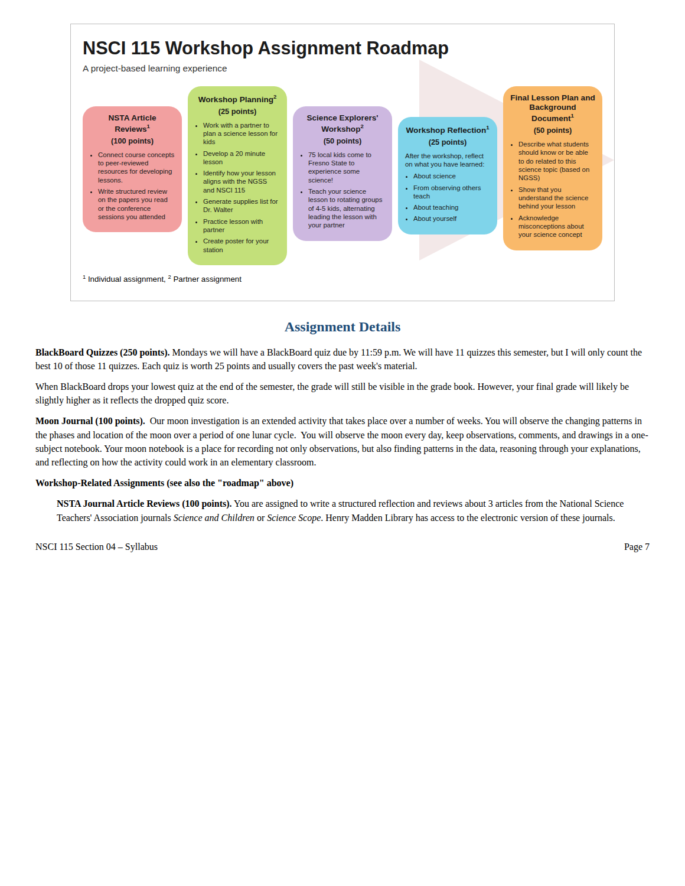NSCI 115 Workshop Assignment Roadmap
A project-based learning experience
NSTA Article Reviews1
(100 points)
Connect course concepts to peer-reviewed resources for developing lessons.
Write structured review on the papers you read or the conference sessions you attended
Workshop Planning2
(25 points)
Work with a partner to plan a science lesson for kids
Develop a 20 minute lesson
Identify how your lesson aligns with the NGSS and NSCI 115
Generate supplies list for Dr. Walter
Practice lesson with partner
Create poster for your station
Science Explorers' Workshop2
(50 points)
75 local kids come to Fresno State to experience some science!
Teach your science lesson to rotating groups of 4-5 kids, alternating leading the lesson with your partner
Workshop Reflection1
(25 points)
After the workshop, reflect on what you have learned:
About science
From observing others teach
About teaching
About yourself
Final Lesson Plan and Background Document1
(50 points)
Describe what students should know or be able to do related to this science topic (based on NGSS)
Show that you understand the science behind your lesson
Acknowledge misconceptions about your science concept
1 Individual assignment, 2 Partner assignment
Assignment Details
BlackBoard Quizzes (250 points). Mondays we will have a BlackBoard quiz due by 11:59 p.m. We will have 11 quizzes this semester, but I will only count the best 10 of those 11 quizzes. Each quiz is worth 25 points and usually covers the past week's material.
When BlackBoard drops your lowest quiz at the end of the semester, the grade will still be visible in the grade book. However, your final grade will likely be slightly higher as it reflects the dropped quiz score.
Moon Journal (100 points). Our moon investigation is an extended activity that takes place over a number of weeks. You will observe the changing patterns in the phases and location of the moon over a period of one lunar cycle. You will observe the moon every day, keep observations, comments, and drawings in a one-subject notebook. Your moon notebook is a place for recording not only observations, but also finding patterns in the data, reasoning through your explanations, and reflecting on how the activity could work in an elementary classroom.
Workshop-Related Assignments (see also the "roadmap" above)
NSTA Journal Article Reviews (100 points). You are assigned to write a structured reflection and reviews about 3 articles from the National Science Teachers' Association journals Science and Children or Science Scope. Henry Madden Library has access to the electronic version of these journals.
NSCI 115 Section 04 – Syllabus Page 7